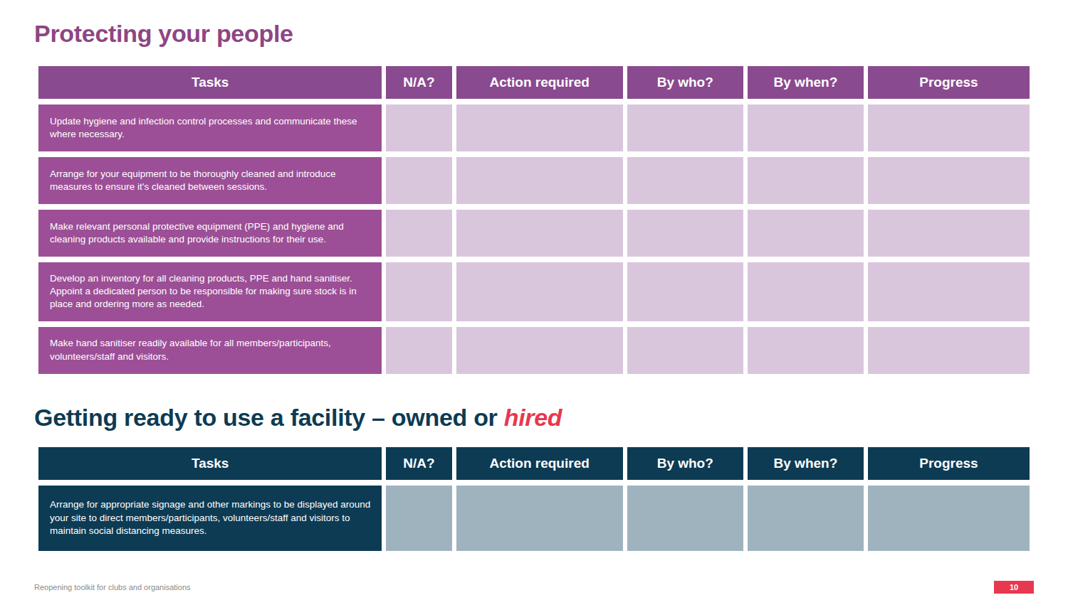Protecting your people
| Tasks | N/A? | Action required | By who? | By when? | Progress |
| --- | --- | --- | --- | --- | --- |
| Update hygiene and infection control processes and communicate these where necessary. | | | | | |
| Arrange for your equipment to be thoroughly cleaned and introduce measures to ensure it's cleaned between sessions. | | | | | |
| Make relevant personal protective equipment (PPE) and hygiene and cleaning products available and provide instructions for their use. | | | | | |
| Develop an inventory for all cleaning products, PPE and hand sanitiser. Appoint a dedicated person to be responsible for making sure stock is in place and ordering more as needed. | | | | | |
| Make hand sanitiser readily available for all members/participants, volunteers/staff and visitors. | | | | | |
Getting ready to use a facility – owned or hired
| Tasks | N/A? | Action required | By who? | By when? | Progress |
| --- | --- | --- | --- | --- | --- |
| Arrange for appropriate signage and other markings to be displayed around your site to direct members/participants, volunteers/staff and visitors to maintain social distancing measures. | | | | | |
Reopening toolkit for clubs and organisations 10